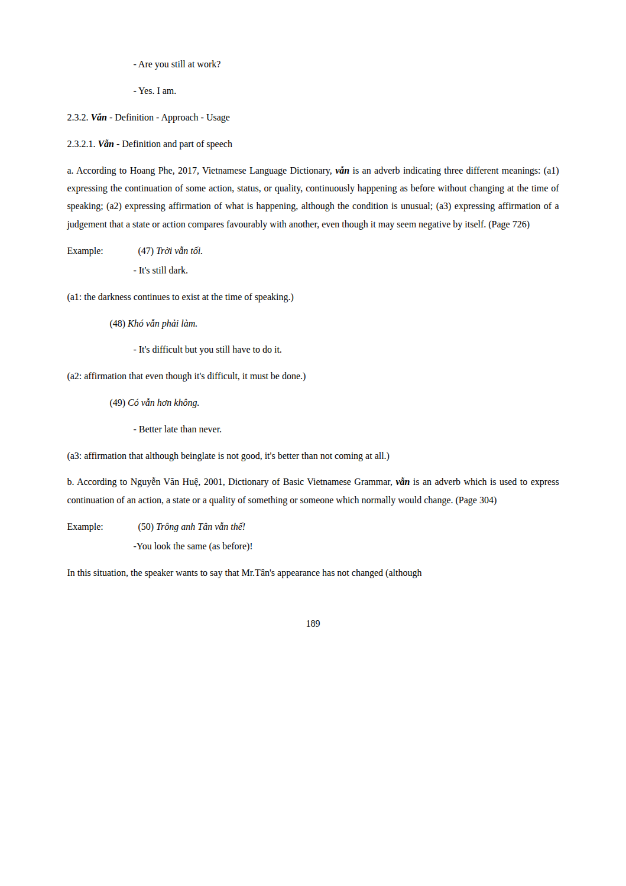- Are you still at work?
- Yes. I am.
2.3.2. Vẫn - Definition - Approach - Usage
2.3.2.1. Vẫn - Definition and part of speech
a. According to Hoang Phe, 2017, Vietnamese Language Dictionary, vẫn is an adverb indicating three different meanings: (a1) expressing the continuation of some action, status, or quality, continuously happening as before without changing at the time of speaking; (a2) expressing affirmation of what is happening, although the condition is unusual; (a3) expressing affirmation of a judgement that a state or action compares favourably with another, even though it may seem negative by itself. (Page 726)
Example:
(47) Trời vẫn tối.
- It's still dark.
(a1: the darkness continues to exist at the time of speaking.)
(48) Khó vẫn phải làm.
- It's difficult but you still have to do it.
(a2: affirmation that even though it's difficult, it must be done.)
(49) Có vẫn hơn không.
- Better late than never.
(a3: affirmation that although beinglate is not good, it's better than not coming at all.)
b. According to Nguyễn Văn Huệ, 2001, Dictionary of Basic Vietnamese Grammar, vẫn is an adverb which is used to express continuation of an action, a state or a quality of something or someone which normally would change. (Page 304)
Example:
(50) Trông anh Tân vẫn thế!
-You look the same (as before)!
In this situation, the speaker wants to say that Mr.Tân's appearance has not changed (although
189